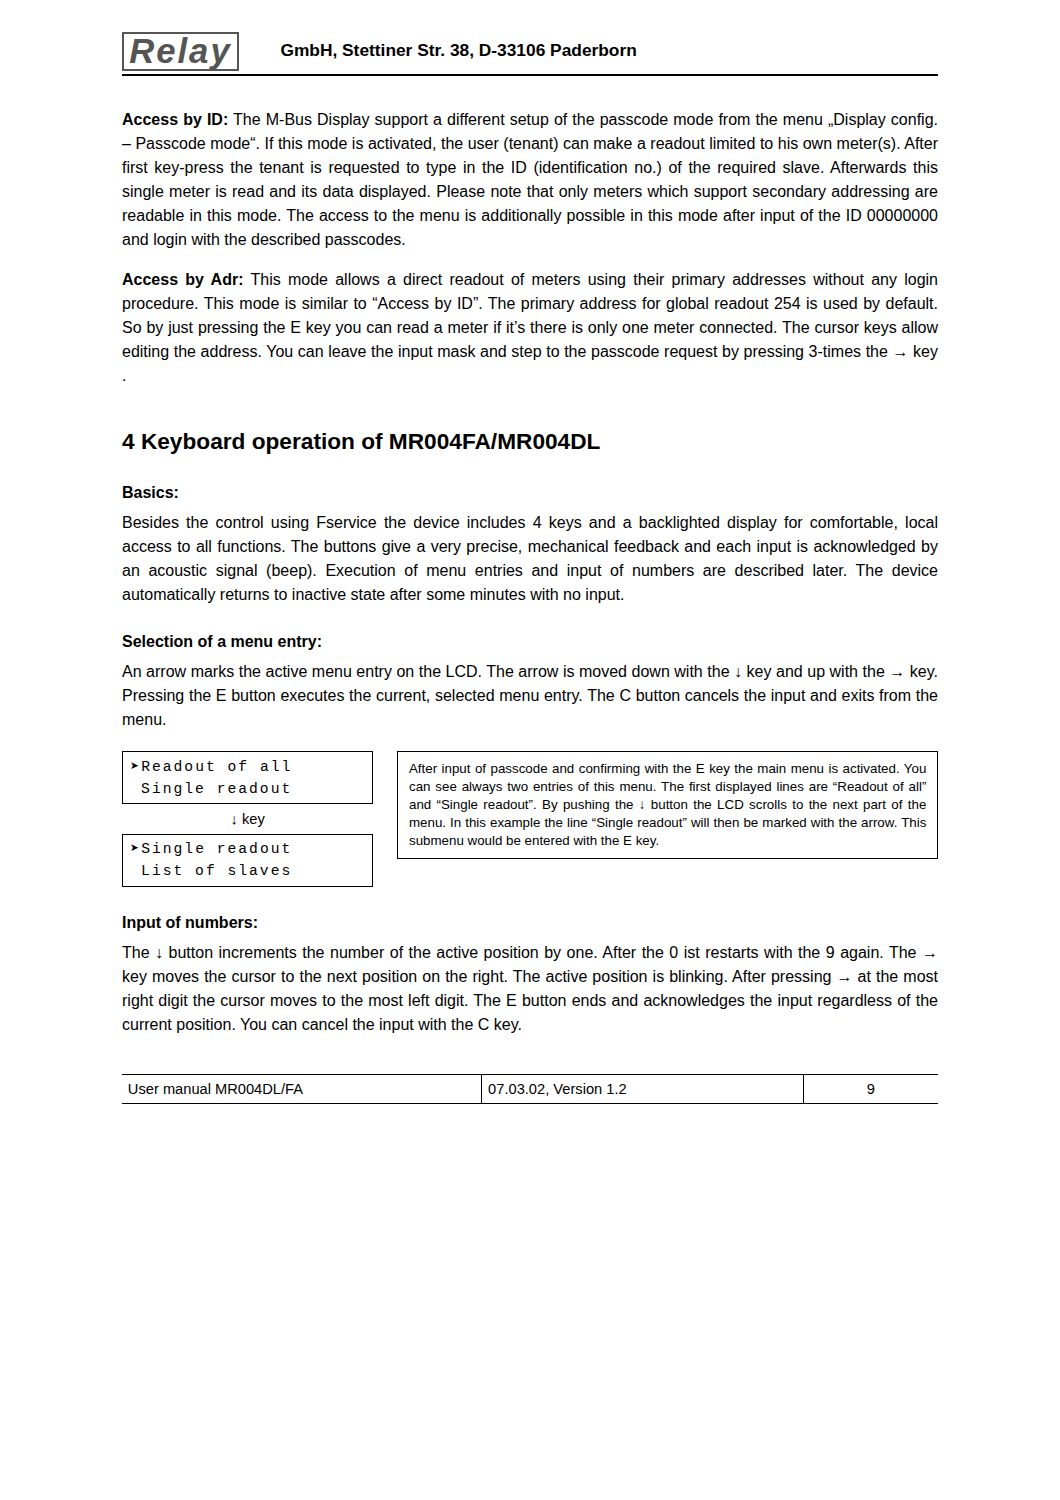Relay
GmbH, Stettiner Str. 38, D-33106 Paderborn
Access by ID: The M-Bus Display support a different setup of the passcode mode from the menu „Display config. – Passcode mode“. If this mode is activated, the user (tenant) can make a readout limited to his own meter(s). After first key-press the tenant is requested to type in the ID (identification no.) of the required slave. Afterwards this single meter is read and its data displayed. Please note that only meters which support secondary addressing are readable in this mode. The access to the menu is additionally possible in this mode after input of the ID 00000000 and login with the described passcodes.
Access by Adr: This mode allows a direct readout of meters using their primary addresses without any login procedure. This mode is similar to “Access by ID”. The primary address for global readout 254 is used by default. So by just pressing the E key you can read a meter if it’s there is only one meter connected. The cursor keys allow editing the address. You can leave the input mask and step to the passcode request by pressing 3-times the → key .
4 Keyboard operation of MR004FA/MR004DL
Basics:
Besides the control using Fservice the device includes 4 keys and a backlighted display for comfortable, local access to all functions. The buttons give a very precise, mechanical feedback and each input is acknowledged by an acoustic signal (beep). Execution of menu entries and input of numbers are described later. The device automatically returns to inactive state after some minutes with no input.
Selection of a menu entry:
An arrow marks the active menu entry on the LCD. The arrow is moved down with the ↓ key and up with the → key. Pressing the E button executes the current, selected menu entry. The C button cancels the input and exits from the menu.
➤Readout of all Single readout
↓ key
➤Single readout List of slaves
After input of passcode and confirming with the E key the main menu is activated. You can see always two entries of this menu. The first displayed lines are “Readout of all” and “Single readout”. By pushing the ↓ button the LCD scrolls to the next part of the menu. In this example the line “Single readout” will then be marked with the arrow. This submenu would be entered with the E key.
Input of numbers:
The ↓ button increments the number of the active position by one. After the 0 ist restarts with the 9 again. The → key moves the cursor to the next position on the right. The active position is blinking. After pressing → at the most right digit the cursor moves to the most left digit. The E button ends and acknowledges the input regardless of the current position. You can cancel the input with the C key.
User manual MR004DL/FA
07.03.02, Version 1.2
9